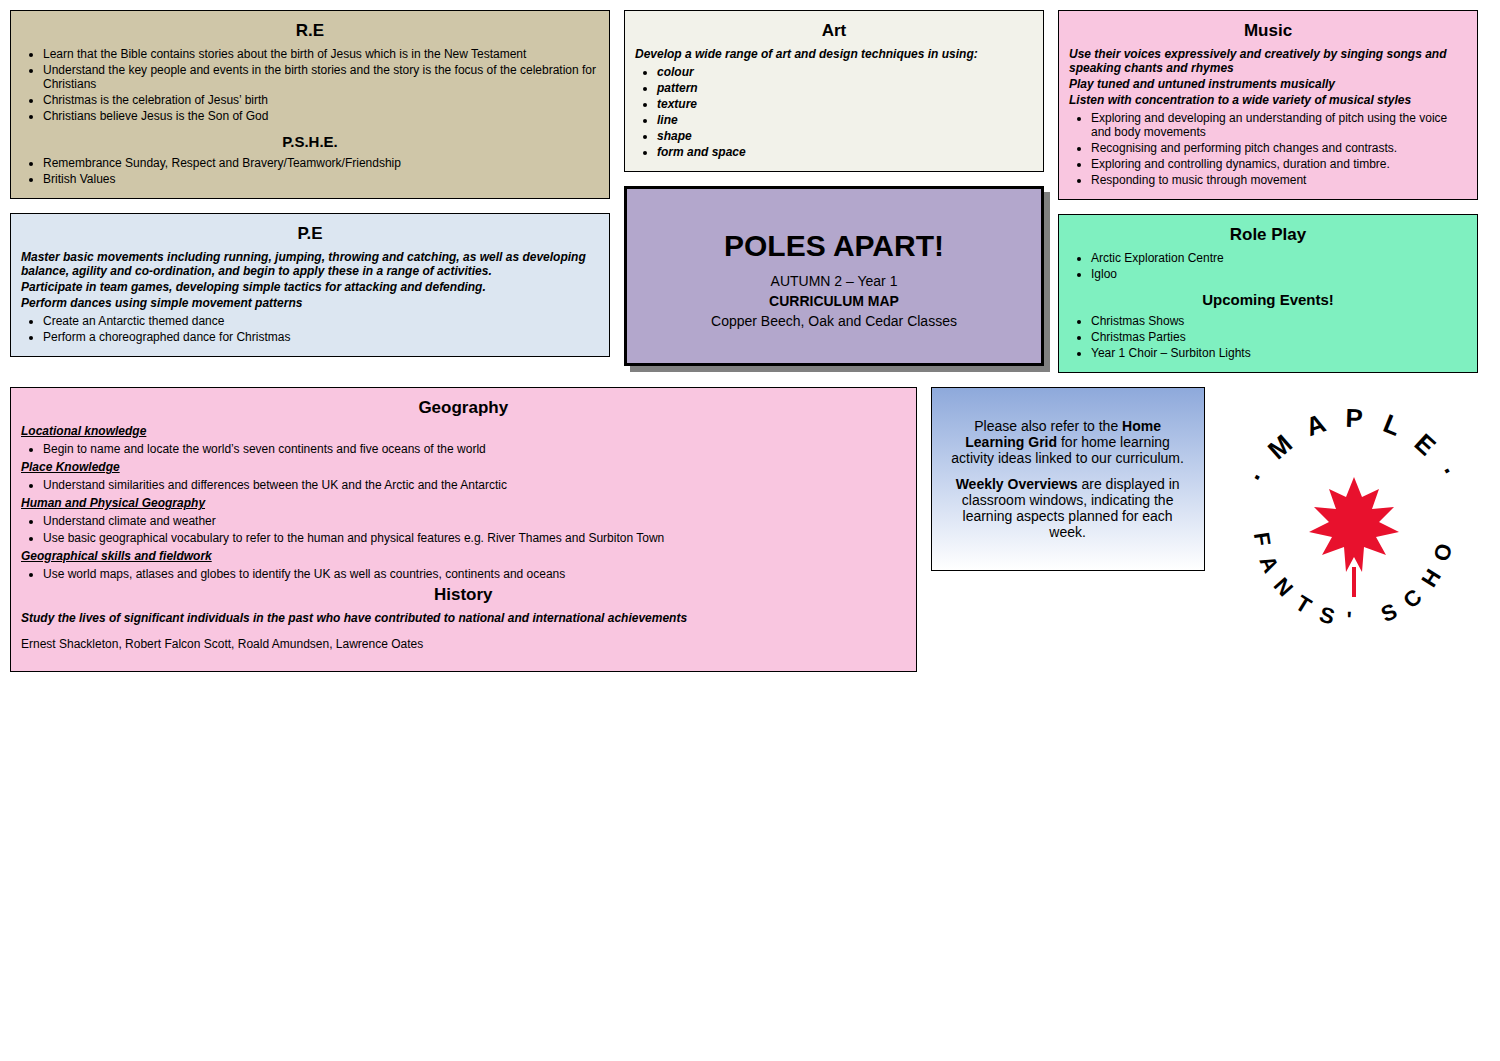R.E
Learn that the Bible contains stories about the birth of Jesus which is in the New Testament
Understand the key people and events in the birth stories and the story is the focus of the celebration for Christians
Christmas is the celebration of Jesus’ birth
Christians believe Jesus is the Son of God
P.S.H.E.
Remembrance Sunday, Respect and Bravery/Teamwork/Friendship
British Values
P.E
Master basic movements including running, jumping, throwing and catching, as well as developing balance, agility and co-ordination, and begin to apply these in a range of activities.
Participate in team games, developing simple tactics for attacking and defending.
Perform dances using simple movement patterns
Create an Antarctic themed dance
Perform a choreographed dance for Christmas
Art
Develop a wide range of art and design techniques in using:
colour
pattern
texture
line
shape
form and space
POLES APART!
AUTUMN 2 – Year 1
CURRICULUM MAP
Copper Beech, Oak and Cedar Classes
Music
Use their voices expressively and creatively by singing songs and speaking chants and rhymes
Play tuned and untuned instruments musically
Listen with concentration to a wide variety of musical styles
Exploring and developing an understanding of pitch using the voice and body movements
Recognising and performing pitch changes and contrasts.
Exploring and controlling dynamics, duration and timbre.
Responding to music through movement
Role Play
Arctic Exploration Centre
Igloo
Upcoming Events!
Christmas Shows
Christmas Parties
Year 1 Choir – Surbiton Lights
Geography
Locational knowledge
Begin to name and locate the world’s seven continents and five oceans of the world
Place Knowledge
Understand similarities and differences between the UK and the Arctic and the Antarctic
Human and Physical Geography
Understand climate and weather
Use basic geographical vocabulary to refer to the human and physical features e.g. River Thames and Surbiton Town
Geographical skills and fieldwork
Use world maps, atlases and globes to identify the UK as well as countries, continents and oceans
History
Study the lives of significant individuals in the past who have contributed to national and international achievements
Ernest Shackleton, Robert Falcon Scott, Roald Amundsen, Lawrence Oates
Please also refer to the Home Learning Grid for home learning activity ideas linked to our curriculum.
Weekly Overviews are displayed in classroom windows, indicating the learning aspects planned for each week.
· M A P L E · I N F A N T S ' S C H O O L